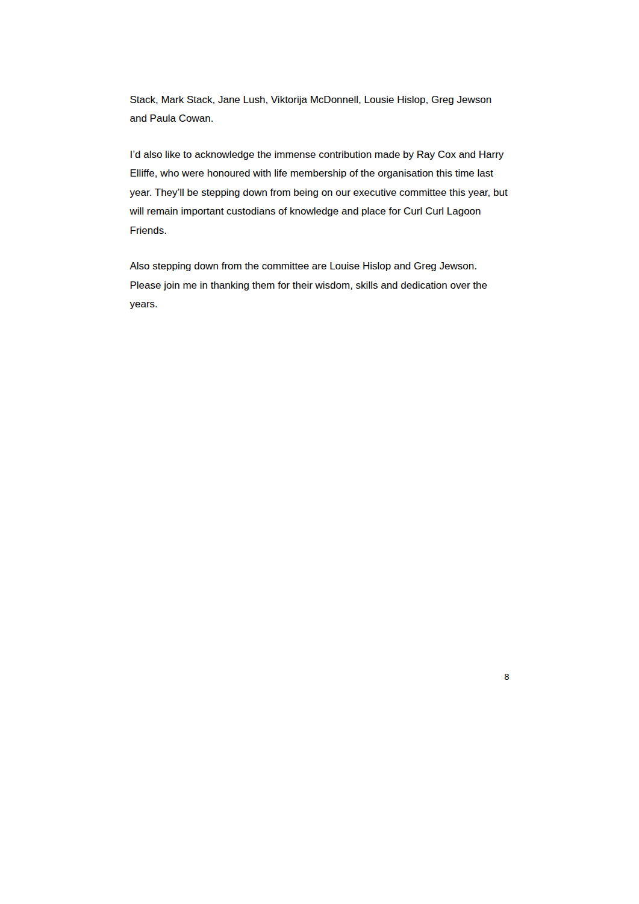Stack, Mark Stack, Jane Lush, Viktorija McDonnell, Lousie Hislop, Greg Jewson and Paula Cowan.
I’d also like to acknowledge the immense contribution made by Ray Cox and Harry Elliffe, who were honoured with life membership of the organisation this time last year. They’ll be stepping down from being on our executive committee this year, but will remain important custodians of knowledge and place for Curl Curl Lagoon Friends.
Also stepping down from the committee are Louise Hislop and Greg Jewson. Please join me in thanking them for their wisdom, skills and dedication over the years.
8